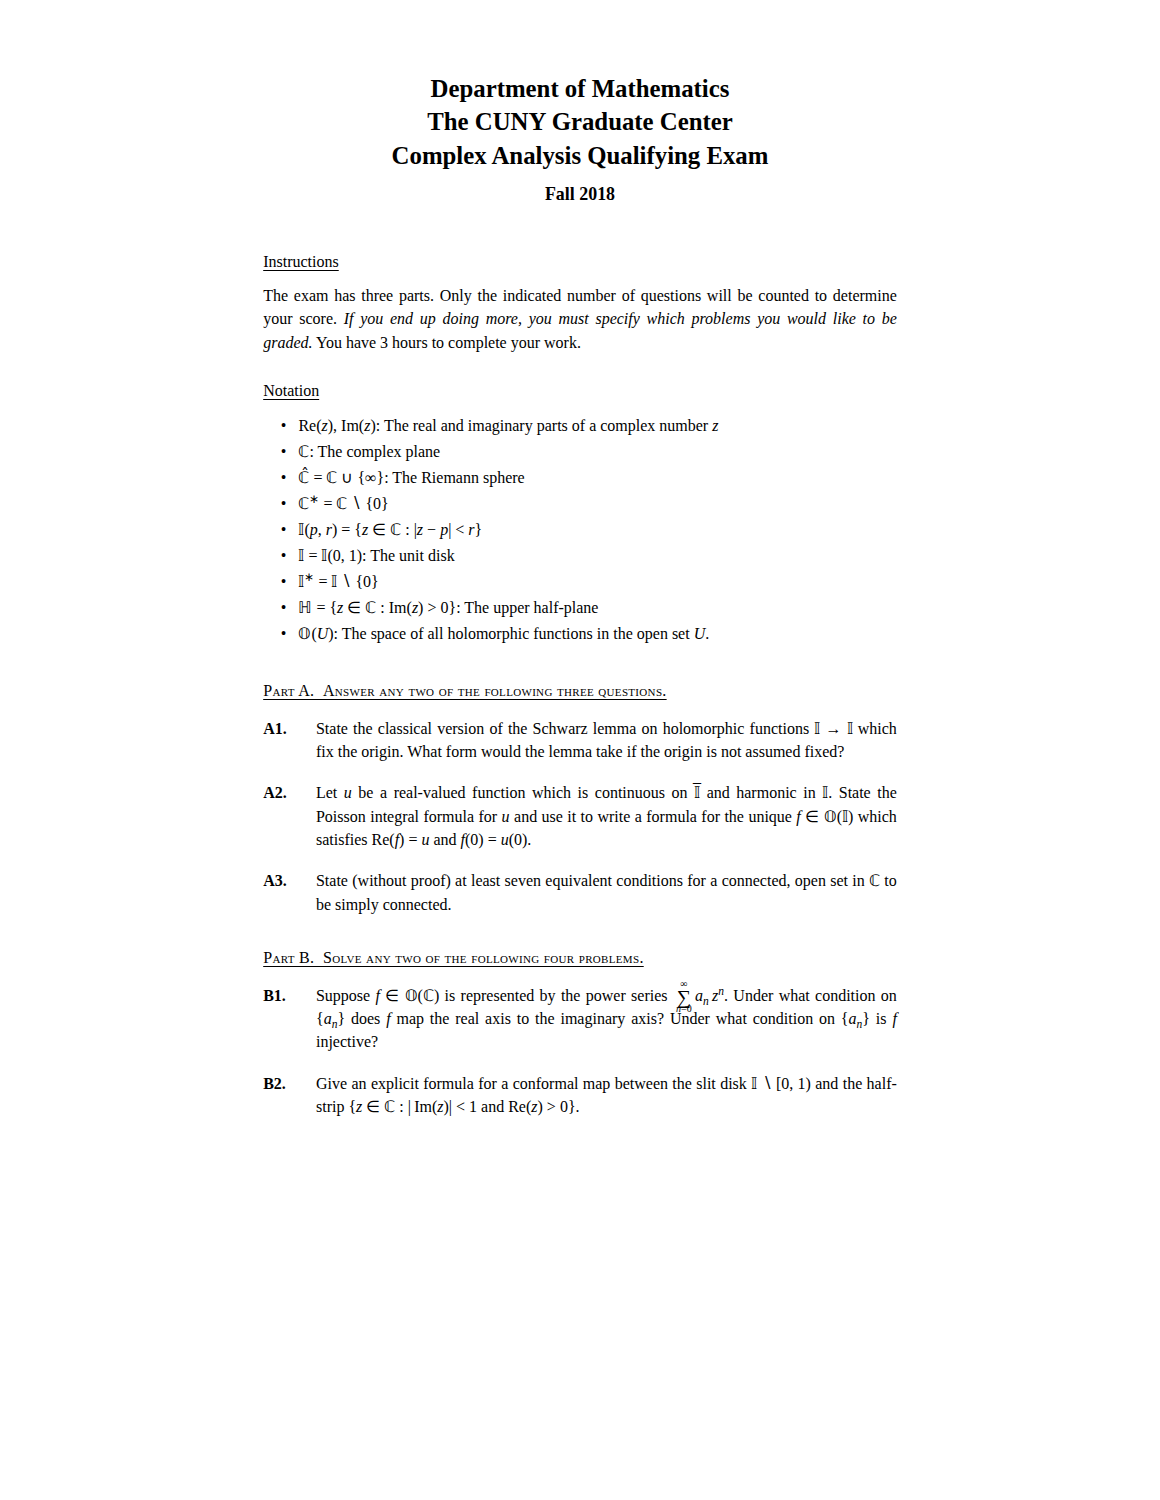Department of Mathematics
The CUNY Graduate Center
Complex Analysis Qualifying Exam
Fall 2018
Instructions
The exam has three parts. Only the indicated number of questions will be counted to determine your score. If you end up doing more, you must specify which problems you would like to be graded. You have 3 hours to complete your work.
Notation
Re(z), Im(z): The real and imaginary parts of a complex number z
ℂ: The complex plane
ℂ̂ = ℂ ∪ {∞}: The Riemann sphere
ℂ∗ = ℂ ∖ {0}
𝕀(p, r) = {z ∈ ℂ : |z − p| < r}
𝕀 = 𝕀(0, 1): The unit disk
𝕀∗ = 𝕀 ∖ {0}
ℍ = {z ∈ ℂ : Im(z) > 0}: The upper half-plane
𝕆(U): The space of all holomorphic functions in the open set U.
Part A. Answer any two of the following three questions.
A1. State the classical version of the Schwarz lemma on holomorphic functions 𝕀 → 𝕀 which fix the origin. What form would the lemma take if the origin is not assumed fixed?
A2. Let u be a real-valued function which is continuous on 𝕀̅ and harmonic in 𝕀. State the Poisson integral formula for u and use it to write a formula for the unique f ∈ 𝕆(𝕀) which satisfies Re(f) = u and f(0) = u(0).
A3. State (without proof) at least seven equivalent conditions for a connected, open set in ℂ to be simply connected.
Part B. Solve any two of the following four problems.
B1. Suppose f ∈ 𝕆(ℂ) is represented by the power series ∑∞n=0 an zn. Under what condition on {an} does f map the real axis to the imaginary axis? Under what condition on {an} is f injective?
B2. Give an explicit formula for a conformal map between the slit disk 𝕀 ∖ [0, 1) and the half-strip {z ∈ ℂ : | Im(z)| < 1 and Re(z) > 0}.